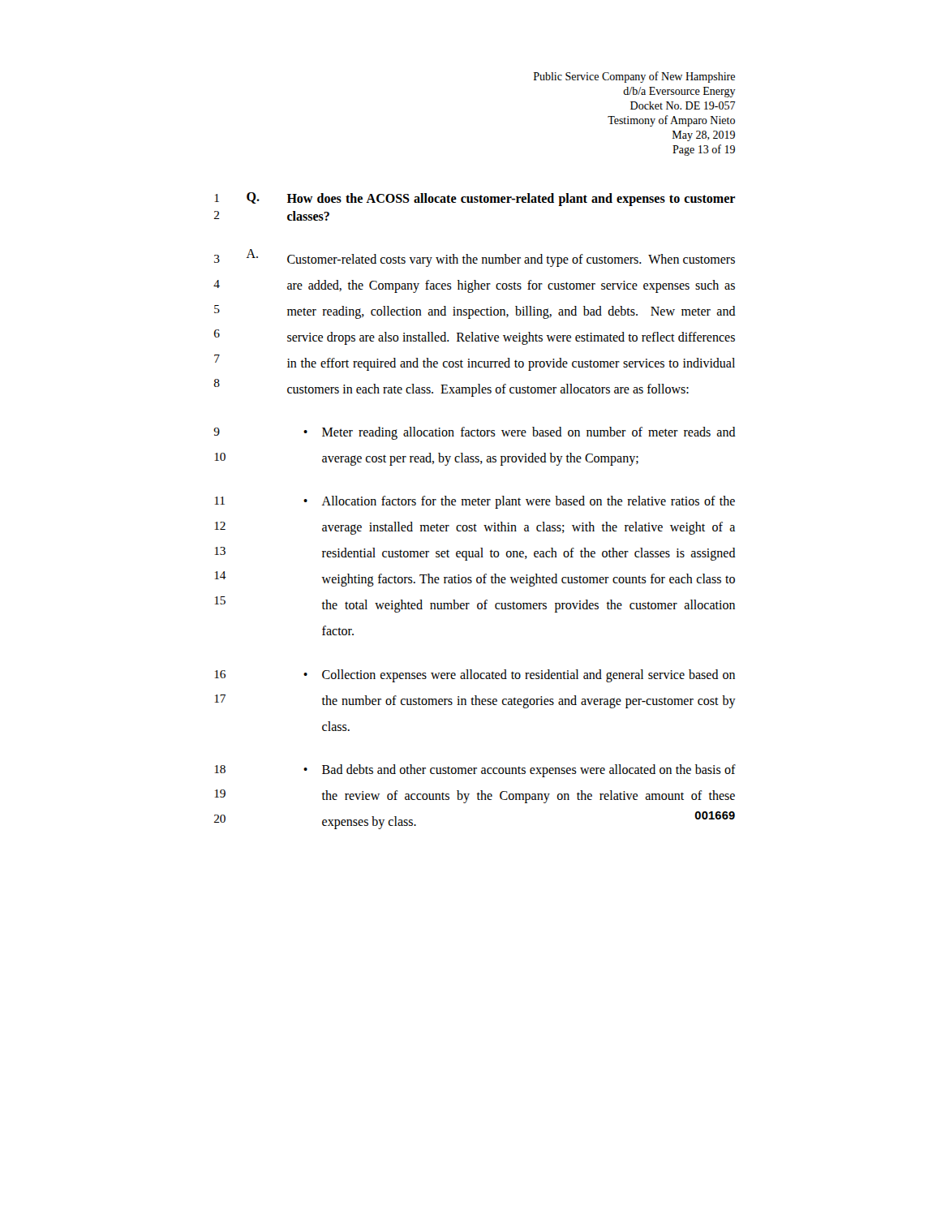Public Service Company of New Hampshire
d/b/a Eversource Energy
Docket No. DE 19-057
Testimony of Amparo Nieto
May 28, 2019
Page 13 of 19
1
2
Q.
How does the ACOSS allocate customer-related plant and expenses to customer classes?
3
4
5
6
7
8
A.
Customer-related costs vary with the number and type of customers. When customers are added, the Company faces higher costs for customer service expenses such as meter reading, collection and inspection, billing, and bad debts. New meter and service drops are also installed. Relative weights were estimated to reflect differences in the effort required and the cost incurred to provide customer services to individual customers in each rate class. Examples of customer allocators are as follows:
9
10
•
Meter reading allocation factors were based on number of meter reads and average cost per read, by class, as provided by the Company;
11
12
13
14
15
•
Allocation factors for the meter plant were based on the relative ratios of the average installed meter cost within a class; with the relative weight of a residential customer set equal to one, each of the other classes is assigned weighting factors. The ratios of the weighted customer counts for each class to the total weighted number of customers provides the customer allocation factor.
16
17
•
Collection expenses were allocated to residential and general service based on the number of customers in these categories and average per-customer cost by class.
18
19
20
•
Bad debts and other customer accounts expenses were allocated on the basis of the review of accounts by the Company on the relative amount of these expenses by class.
001669